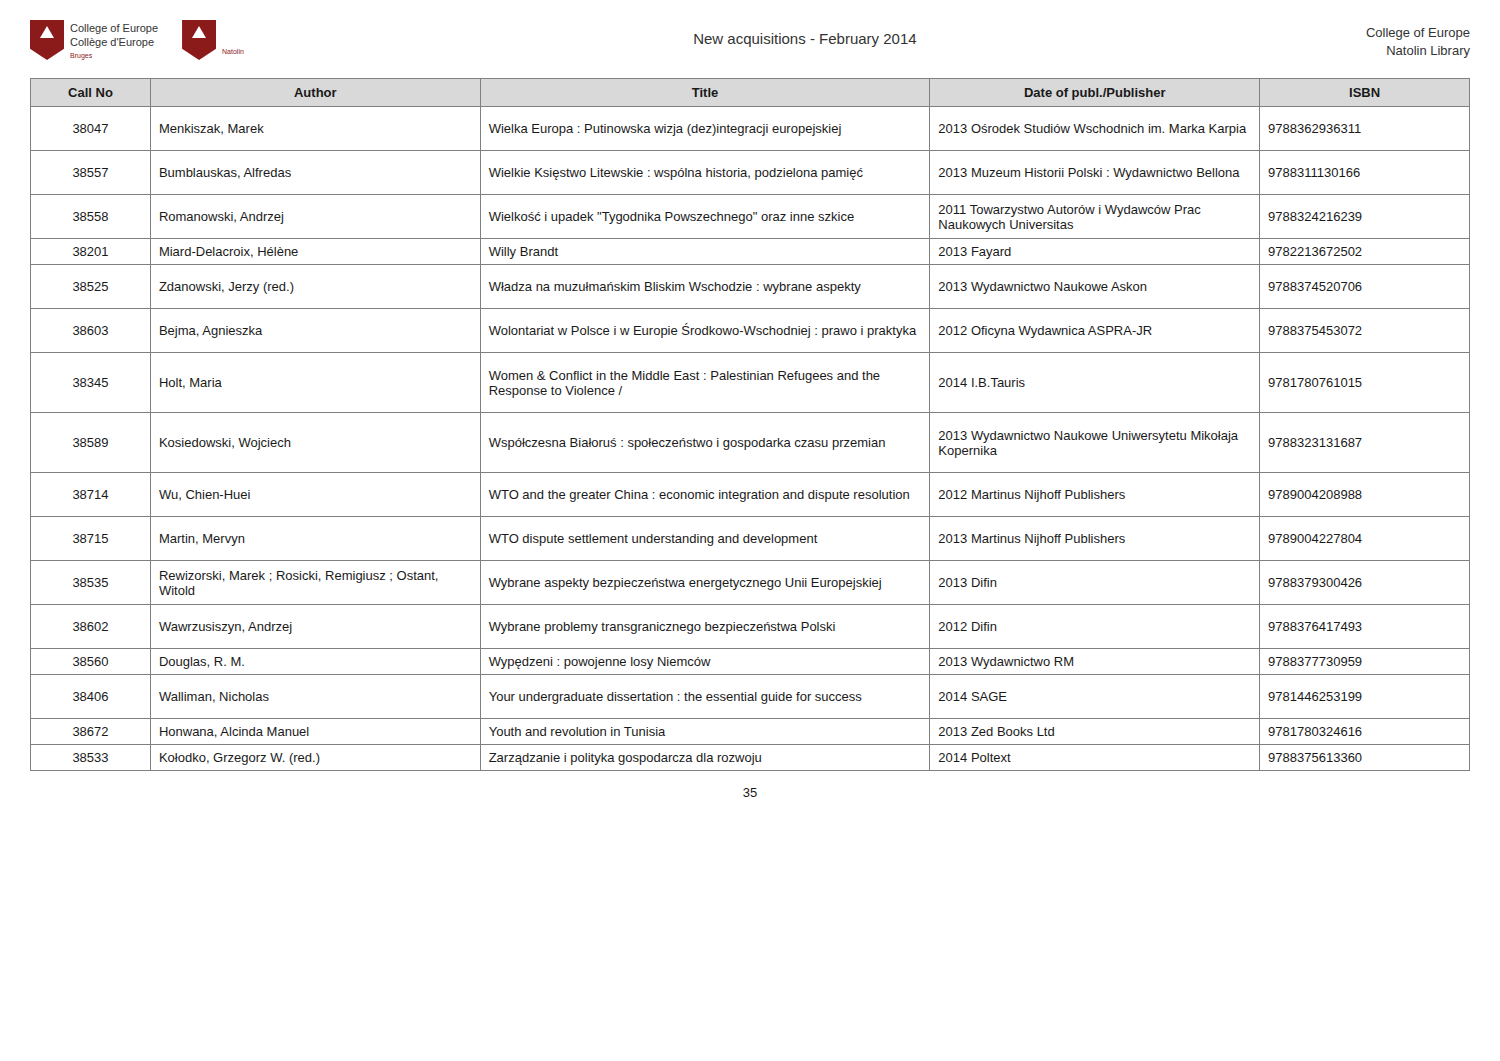College of Europe
Collège d'Europe
Bruges
Natolin
New acquisitions - February 2014
College of Europe
Natolin Library
| Call No | Author | Title | Date of publ./Publisher | ISBN |
| --- | --- | --- | --- | --- |
| 38047 | Menkiszak, Marek | Wielka Europa : Putinowska wizja (dez)integracji europejskiej | 2013 Ośrodek Studiów Wschodnich im. Marka Karpia | 9788362936311 |
| 38557 | Bumblauskas, Alfredas | Wielkie Księstwo Litewskie : wspólna historia, podzielona pamięć | 2013 Muzeum Historii Polski : Wydawnictwo Bellona | 9788311130166 |
| 38558 | Romanowski, Andrzej | Wielkość i upadek "Tygodnika Powszechnego" oraz inne szkice | 2011 Towarzystwo Autorów i Wydawców Prac Naukowych Universitas | 9788324216239 |
| 38201 | Miard-Delacroix, Hélène | Willy Brandt | 2013 Fayard | 9782213672502 |
| 38525 | Zdanowski, Jerzy (red.) | Władza na muzułmańskim Bliskim Wschodzie : wybrane aspekty | 2013 Wydawnictwo Naukowe Askon | 9788374520706 |
| 38603 | Bejma, Agnieszka | Wolontariat w Polsce i w Europie Środkowo-Wschodniej : prawo i praktyka | 2012 Oficyna Wydawnica ASPRA-JR | 9788375453072 |
| 38345 | Holt, Maria | Women & Conflict in the Middle East : Palestinian Refugees and the Response to Violence / | 2014 I.B.Tauris | 9781780761015 |
| 38589 | Kosiedowski, Wojciech | Współczesna Białoruś : społeczeństwo i gospodarka czasu przemian | 2013 Wydawnictwo Naukowe Uniwersytetu Mikołaja Kopernika | 9788323131687 |
| 38714 | Wu, Chien-Huei | WTO and the greater China : economic integration and dispute resolution | 2012 Martinus Nijhoff Publishers | 9789004208988 |
| 38715 | Martin, Mervyn | WTO dispute settlement understanding and development | 2013 Martinus Nijhoff Publishers | 9789004227804 |
| 38535 | Rewizorski, Marek ; Rosicki, Remigiusz ; Ostant, Witold | Wybrane aspekty bezpieczeństwa energetycznego Unii Europejskiej | 2013 Difin | 9788379300426 |
| 38602 | Wawrzusiszyn, Andrzej | Wybrane problemy transgranicznego bezpieczeństwa Polski | 2012 Difin | 9788376417493 |
| 38560 | Douglas, R. M. | Wypędzeni : powojenne losy Niemców | 2013 Wydawnictwo RM | 9788377730959 |
| 38406 | Walliman, Nicholas | Your undergraduate dissertation : the essential guide for success | 2014 SAGE | 9781446253199 |
| 38672 | Honwana, Alcinda Manuel | Youth and revolution in Tunisia | 2013 Zed Books Ltd | 9781780324616 |
| 38533 | Kołodko, Grzegorz W. (red.) | Zarządzanie i polityka gospodarcza dla rozwoju | 2014 Poltext | 9788375613360 |
35